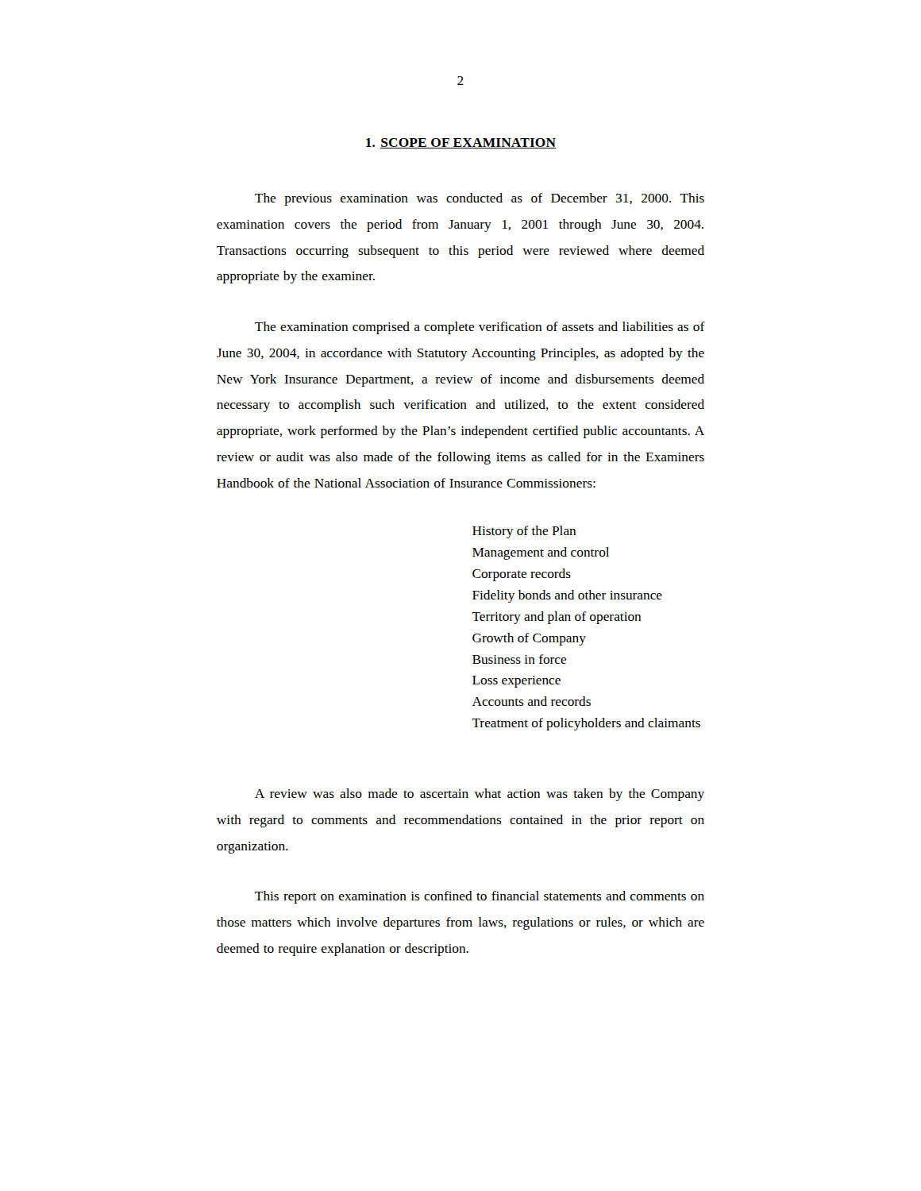2
1. SCOPE OF EXAMINATION
The previous examination was conducted as of December 31, 2000. This examination covers the period from January 1, 2001 through June 30, 2004. Transactions occurring subsequent to this period were reviewed where deemed appropriate by the examiner.
The examination comprised a complete verification of assets and liabilities as of June 30, 2004, in accordance with Statutory Accounting Principles, as adopted by the New York Insurance Department, a review of income and disbursements deemed necessary to accomplish such verification and utilized, to the extent considered appropriate, work performed by the Plan’s independent certified public accountants. A review or audit was also made of the following items as called for in the Examiners Handbook of the National Association of Insurance Commissioners:
History of the Plan
Management and control
Corporate records
Fidelity bonds and other insurance
Territory and plan of operation
Growth of Company
Business in force
Loss experience
Accounts and records
Treatment of policyholders and claimants
A review was also made to ascertain what action was taken by the Company with regard to comments and recommendations contained in the prior report on organization.
This report on examination is confined to financial statements and comments on those matters which involve departures from laws, regulations or rules, or which are deemed to require explanation or description.